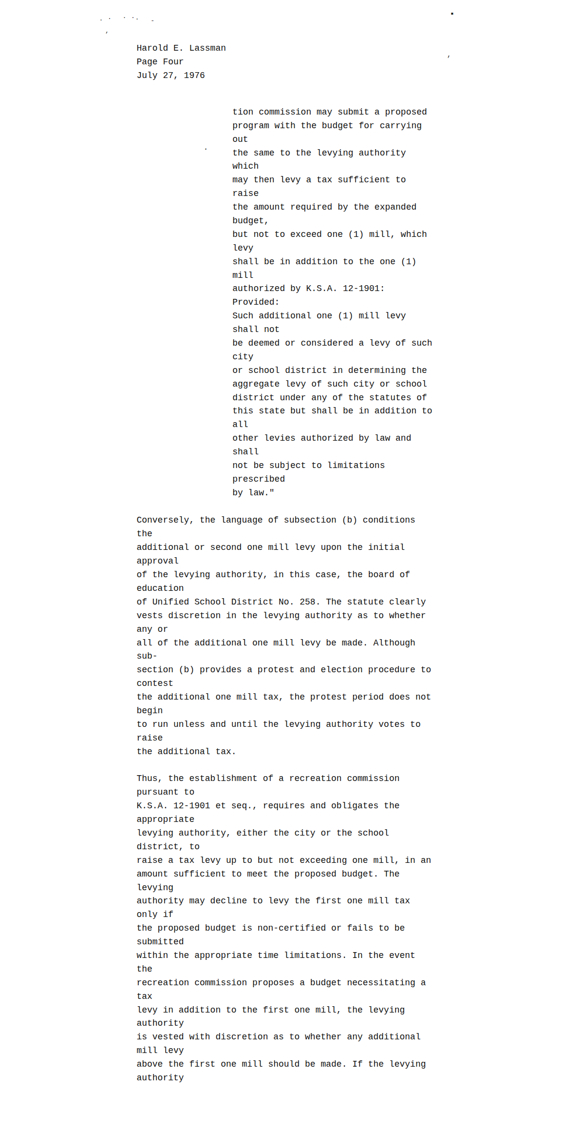. · · ·. - ,
▪
,
Harold E. Lassman Page Four July 27, 1976
.
tion commission may submit a proposed program with the budget for carrying out the same to the levying authority which may then levy a tax sufficient to raise the amount required by the expanded budget, but not to exceed one (1) mill, which levy shall be in addition to the one (1) mill authorized by K.S.A. 12-1901: Provided: Such additional one (1) mill levy shall not be deemed or considered a levy of such city or school district in determining the aggregate levy of such city or school district under any of the statutes of this state but shall be in addition to all other levies authorized by law and shall not be subject to limitations prescribed by law."
Conversely, the language of subsection (b) conditions the additional or second one mill levy upon the initial approval of the levying authority, in this case, the board of education of Unified School District No. 258. The statute clearly vests discretion in the levying authority as to whether any or all of the additional one mill levy be made. Although sub- section (b) provides a protest and election procedure to contest the additional one mill tax, the protest period does not begin to run unless and until the levying authority votes to raise the additional tax.
Thus, the establishment of a recreation commission pursuant to K.S.A. 12-1901 et seq., requires and obligates the appropriate levying authority, either the city or the school district, to raise a tax levy up to but not exceeding one mill, in an amount sufficient to meet the proposed budget. The levying authority may decline to levy the first one mill tax only if the proposed budget is non-certified or fails to be submitted within the appropriate time limitations. In the event the recreation commission proposes a budget necessitating a tax levy in addition to the first one mill, the levying authority is vested with discretion as to whether any additional mill levy above the first one mill should be made. If the levying authority